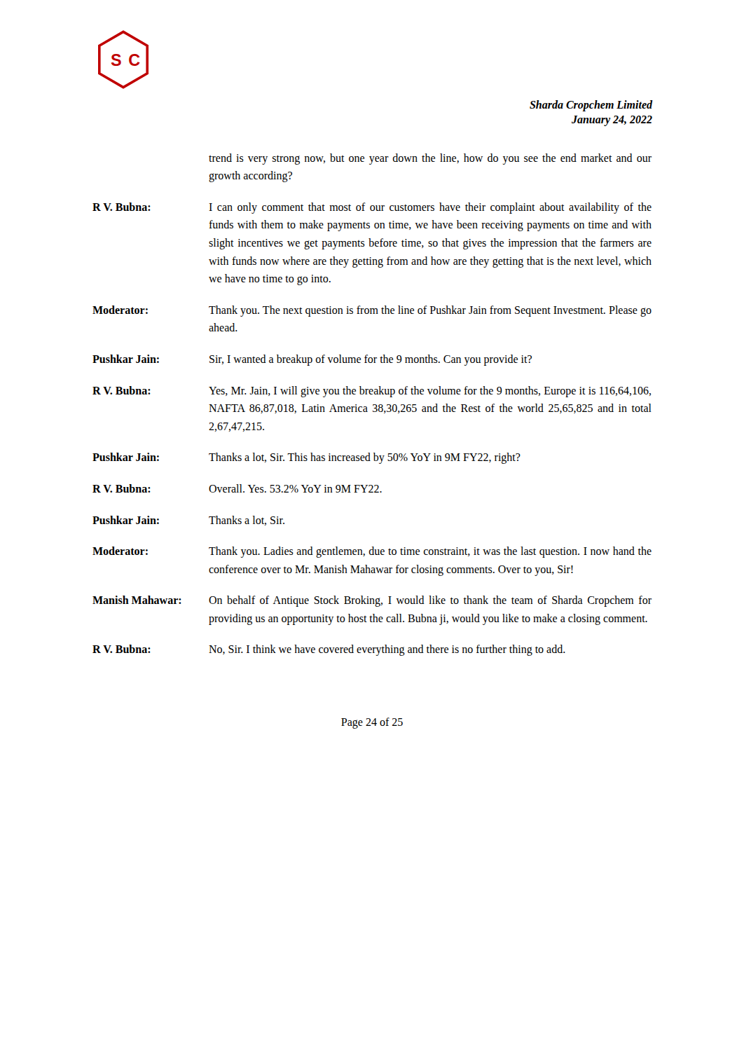S C
Sharda Cropchem Limited
January 24, 2022
| | trend is very strong now, but one year down the line, how do you see the end market and our growth according? |
| R V. Bubna: | I can only comment that most of our customers have their complaint about availability of the funds with them to make payments on time, we have been receiving payments on time and with slight incentives we get payments before time, so that gives the impression that the farmers are with funds now where are they getting from and how are they getting that is the next level, which we have no time to go into. |
| Moderator: | Thank you. The next question is from the line of Pushkar Jain from Sequent Investment. Please go ahead. |
| Pushkar Jain: | Sir, I wanted a breakup of volume for the 9 months. Can you provide it? |
| R V. Bubna: | Yes, Mr. Jain, I will give you the breakup of the volume for the 9 months, Europe it is 116,64,106, NAFTA 86,87,018, Latin America 38,30,265 and the Rest of the world 25,65,825 and in total 2,67,47,215. |
| Pushkar Jain: | Thanks a lot, Sir. This has increased by 50% YoY in 9M FY22, right? |
| R V. Bubna: | Overall. Yes. 53.2% YoY in 9M FY22. |
| Pushkar Jain: | Thanks a lot, Sir. |
| Moderator: | Thank you. Ladies and gentlemen, due to time constraint, it was the last question. I now hand the conference over to Mr. Manish Mahawar for closing comments. Over to you, Sir! |
| Manish Mahawar: | On behalf of Antique Stock Broking, I would like to thank the team of Sharda Cropchem for providing us an opportunity to host the call. Bubna ji, would you like to make a closing comment. |
| R V. Bubna: | No, Sir. I think we have covered everything and there is no further thing to add. |
Page 24 of 25